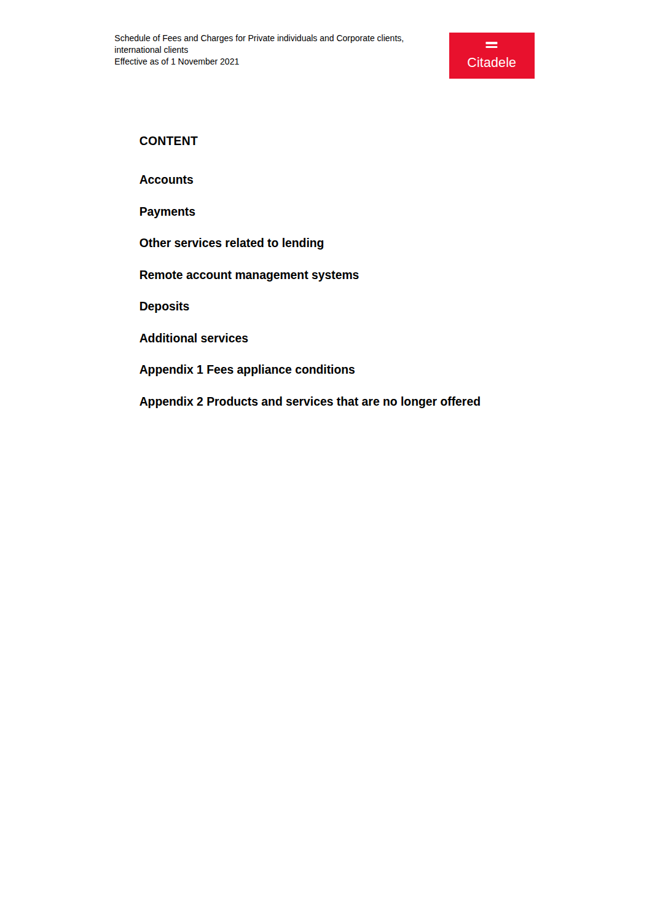Schedule of Fees and Charges for Private individuals and Corporate clients, international clients
Effective as of 1 November 2021
Citadele
CONTENT
Accounts
Payments
Other services related to lending
Remote account management systems
Deposits
Additional services
Appendix 1 Fees appliance conditions
Appendix 2 Products and services that are no longer offered